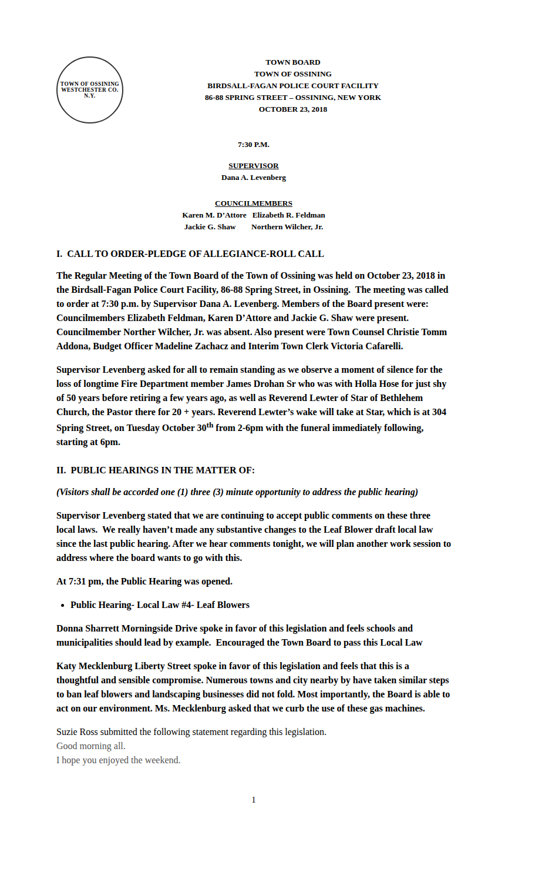TOWN OF OSSINING
WESTCHESTER CO. N.Y.
TOWN BOARD
TOWN OF OSSINING
BIRDSALL-FAGAN POLICE COURT FACILITY
86-88 SPRING STREET – OSSINING, NEW YORK
OCTOBER 23, 2018
7:30 P.M.
SUPERVISOR
Dana A. Levenberg
COUNCILMEMBERS
Karen M. D’Attore Elizabeth R. Feldman
Jackie G. Shaw Northern Wilcher, Jr.
I. CALL TO ORDER-PLEDGE OF ALLEGIANCE-ROLL CALL
The Regular Meeting of the Town Board of the Town of Ossining was held on October 23, 2018 in the Birdsall-Fagan Police Court Facility, 86-88 Spring Street, in Ossining. The meeting was called to order at 7:30 p.m. by Supervisor Dana A. Levenberg. Members of the Board present were: Councilmembers Elizabeth Feldman, Karen D’Attore and Jackie G. Shaw were present. Councilmember Norther Wilcher, Jr. was absent. Also present were Town Counsel Christie Tomm Addona, Budget Officer Madeline Zachacz and Interim Town Clerk Victoria Cafarelli.
Supervisor Levenberg asked for all to remain standing as we observe a moment of silence for the loss of longtime Fire Department member James Drohan Sr who was with Holla Hose for just shy of 50 years before retiring a few years ago, as well as Reverend Lewter of Star of Bethlehem Church, the Pastor there for 20 + years. Reverend Lewter’s wake will take at Star, which is at 304 Spring Street, on Tuesday October 30th from 2-6pm with the funeral immediately following, starting at 6pm.
II. PUBLIC HEARINGS IN THE MATTER OF:
(Visitors shall be accorded one (1) three (3) minute opportunity to address the public hearing)
Supervisor Levenberg stated that we are continuing to accept public comments on these three local laws. We really haven’t made any substantive changes to the Leaf Blower draft local law since the last public hearing. After we hear comments tonight, we will plan another work session to address where the board wants to go with this.
At 7:31 pm, the Public Hearing was opened.
Public Hearing- Local Law #4- Leaf Blowers
Donna Sharrett Morningside Drive spoke in favor of this legislation and feels schools and municipalities should lead by example. Encouraged the Town Board to pass this Local Law
Katy Mecklenburg Liberty Street spoke in favor of this legislation and feels that this is a thoughtful and sensible compromise. Numerous towns and city nearby by have taken similar steps to ban leaf blowers and landscaping businesses did not fold. Most importantly, the Board is able to act on our environment. Ms. Mecklenburg asked that we curb the use of these gas machines.
Suzie Ross submitted the following statement regarding this legislation.
Good morning all.
I hope you enjoyed the weekend.
1